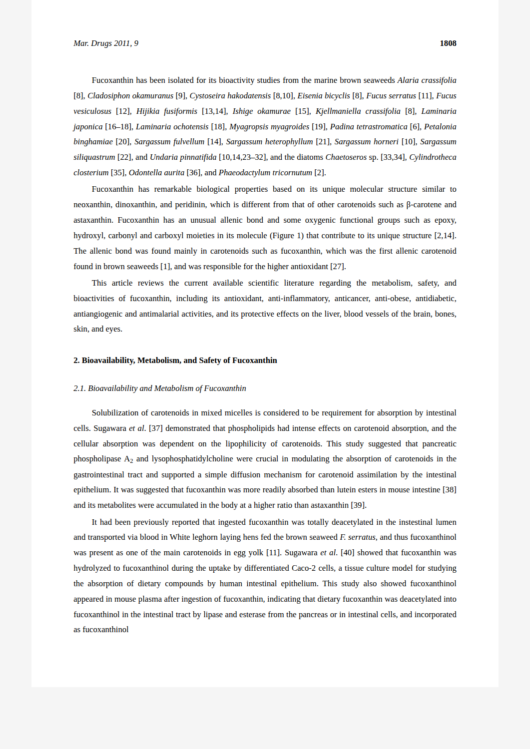Mar. Drugs 2011, 9 1808
Fucoxanthin has been isolated for its bioactivity studies from the marine brown seaweeds Alaria crassifolia [8], Cladosiphon okamuranus [9], Cystoseira hakodatensis [8,10], Eisenia bicyclis [8], Fucus serratus [11], Fucus vesiculosus [12], Hijikia fusiformis [13,14], Ishige okamurae [15], Kjellmaniella crassifolia [8], Laminaria japonica [16–18], Laminaria ochotensis [18], Myagropsis myagroides [19], Padina tetrastromatica [6], Petalonia binghamiae [20], Sargassum fulvellum [14], Sargassum heterophyllum [21], Sargassum horneri [10], Sargassum siliquastrum [22], and Undaria pinnatifida [10,14,23–32], and the diatoms Chaetoseros sp. [33,34], Cylindrotheca closterium [35], Odontella aurita [36], and Phaeodactylum tricornutum [2].
Fucoxanthin has remarkable biological properties based on its unique molecular structure similar to neoxanthin, dinoxanthin, and peridinin, which is different from that of other carotenoids such as β-carotene and astaxanthin. Fucoxanthin has an unusual allenic bond and some oxygenic functional groups such as epoxy, hydroxyl, carbonyl and carboxyl moieties in its molecule (Figure 1) that contribute to its unique structure [2,14]. The allenic bond was found mainly in carotenoids such as fucoxanthin, which was the first allenic carotenoid found in brown seaweeds [1], and was responsible for the higher antioxidant [27].
This article reviews the current available scientific literature regarding the metabolism, safety, and bioactivities of fucoxanthin, including its antioxidant, anti-inflammatory, anticancer, anti-obese, antidiabetic, antiangiogenic and antimalarial activities, and its protective effects on the liver, blood vessels of the brain, bones, skin, and eyes.
2. Bioavailability, Metabolism, and Safety of Fucoxanthin
2.1. Bioavailability and Metabolism of Fucoxanthin
Solubilization of carotenoids in mixed micelles is considered to be requirement for absorption by intestinal cells. Sugawara et al. [37] demonstrated that phospholipids had intense effects on carotenoid absorption, and the cellular absorption was dependent on the lipophilicity of carotenoids. This study suggested that pancreatic phospholipase A2 and lysophosphatidylcholine were crucial in modulating the absorption of carotenoids in the gastrointestinal tract and supported a simple diffusion mechanism for carotenoid assimilation by the intestinal epithelium. It was suggested that fucoxanthin was more readily absorbed than lutein esters in mouse intestine [38] and its metabolites were accumulated in the body at a higher ratio than astaxanthin [39].
It had been previously reported that ingested fucoxanthin was totally deacetylated in the instestinal lumen and transported via blood in White leghorn laying hens fed the brown seaweed F. serratus, and thus fucoxanthinol was present as one of the main carotenoids in egg yolk [11]. Sugawara et al. [40] showed that fucoxanthin was hydrolyzed to fucoxanthinol during the uptake by differentiated Caco-2 cells, a tissue culture model for studying the absorption of dietary compounds by human intestinal epithelium. This study also showed fucoxanthinol appeared in mouse plasma after ingestion of fucoxanthin, indicating that dietary fucoxanthin was deacetylated into fucoxanthinol in the intestinal tract by lipase and esterase from the pancreas or in intestinal cells, and incorporated as fucoxanthinol